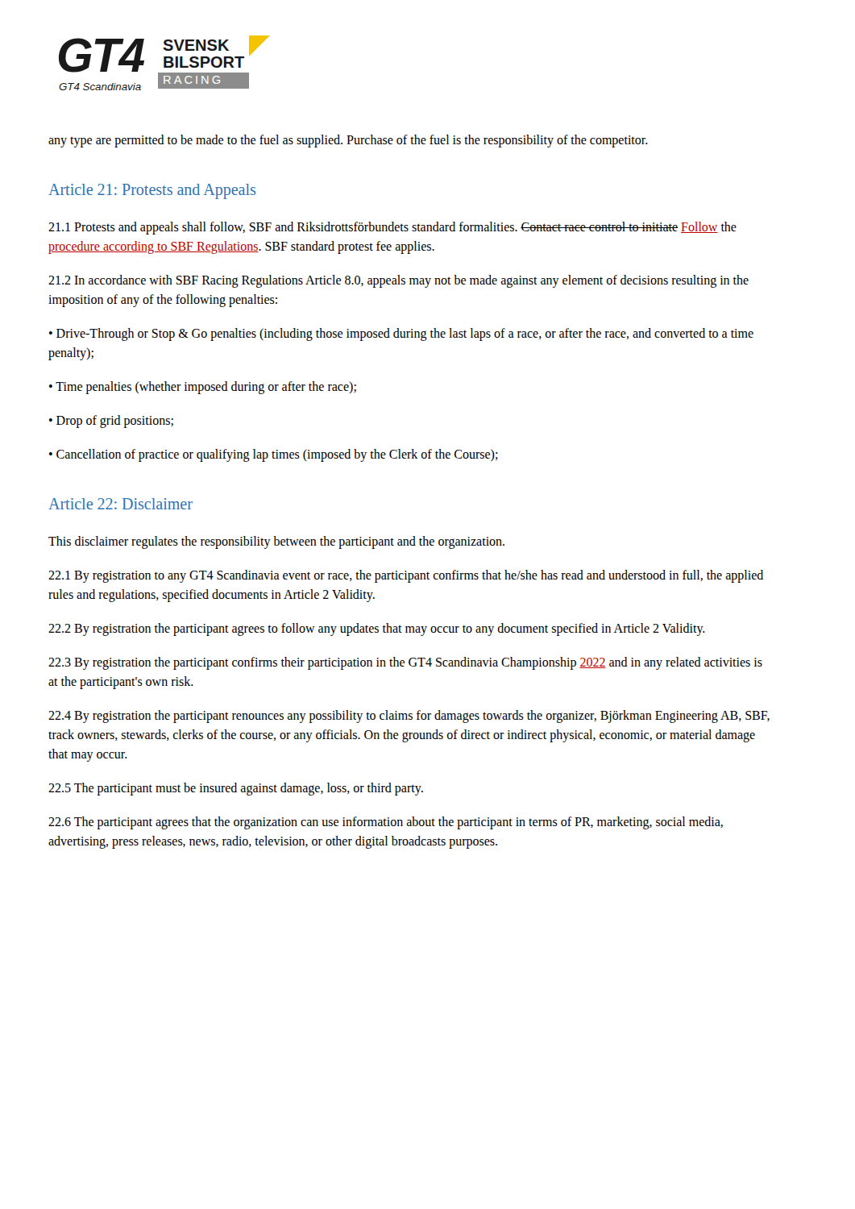GT4 GT4 Scandinavia
SVENSK
BILSPORT RACING
any type are permitted to be made to the fuel as supplied. Purchase of the fuel is the responsibility of the competitor.
Article 21: Protests and Appeals
21.1 Protests and appeals shall follow, SBF and Riksidrottsförbundets standard formalities. Contact race control to initiate Follow the procedure according to SBF Regulations. SBF standard protest fee applies.
21.2 In accordance with SBF Racing Regulations Article 8.0, appeals may not be made against any element of decisions resulting in the imposition of any of the following penalties:
• Drive-Through or Stop & Go penalties (including those imposed during the last laps of a race, or after the race, and converted to a time penalty);
• Time penalties (whether imposed during or after the race);
• Drop of grid positions;
• Cancellation of practice or qualifying lap times (imposed by the Clerk of the Course);
Article 22: Disclaimer
This disclaimer regulates the responsibility between the participant and the organization.
22.1 By registration to any GT4 Scandinavia event or race, the participant confirms that he/she has read and understood in full, the applied rules and regulations, specified documents in Article 2 Validity.
22.2 By registration the participant agrees to follow any updates that may occur to any document specified in Article 2 Validity.
22.3 By registration the participant confirms their participation in the GT4 Scandinavia Championship 2022 and in any related activities is at the participant's own risk.
22.4 By registration the participant renounces any possibility to claims for damages towards the organizer, Björkman Engineering AB, SBF, track owners, stewards, clerks of the course, or any officials. On the grounds of direct or indirect physical, economic, or material damage that may occur.
22.5 The participant must be insured against damage, loss, or third party.
22.6 The participant agrees that the organization can use information about the participant in terms of PR, marketing, social media, advertising, press releases, news, radio, television, or other digital broadcasts purposes.